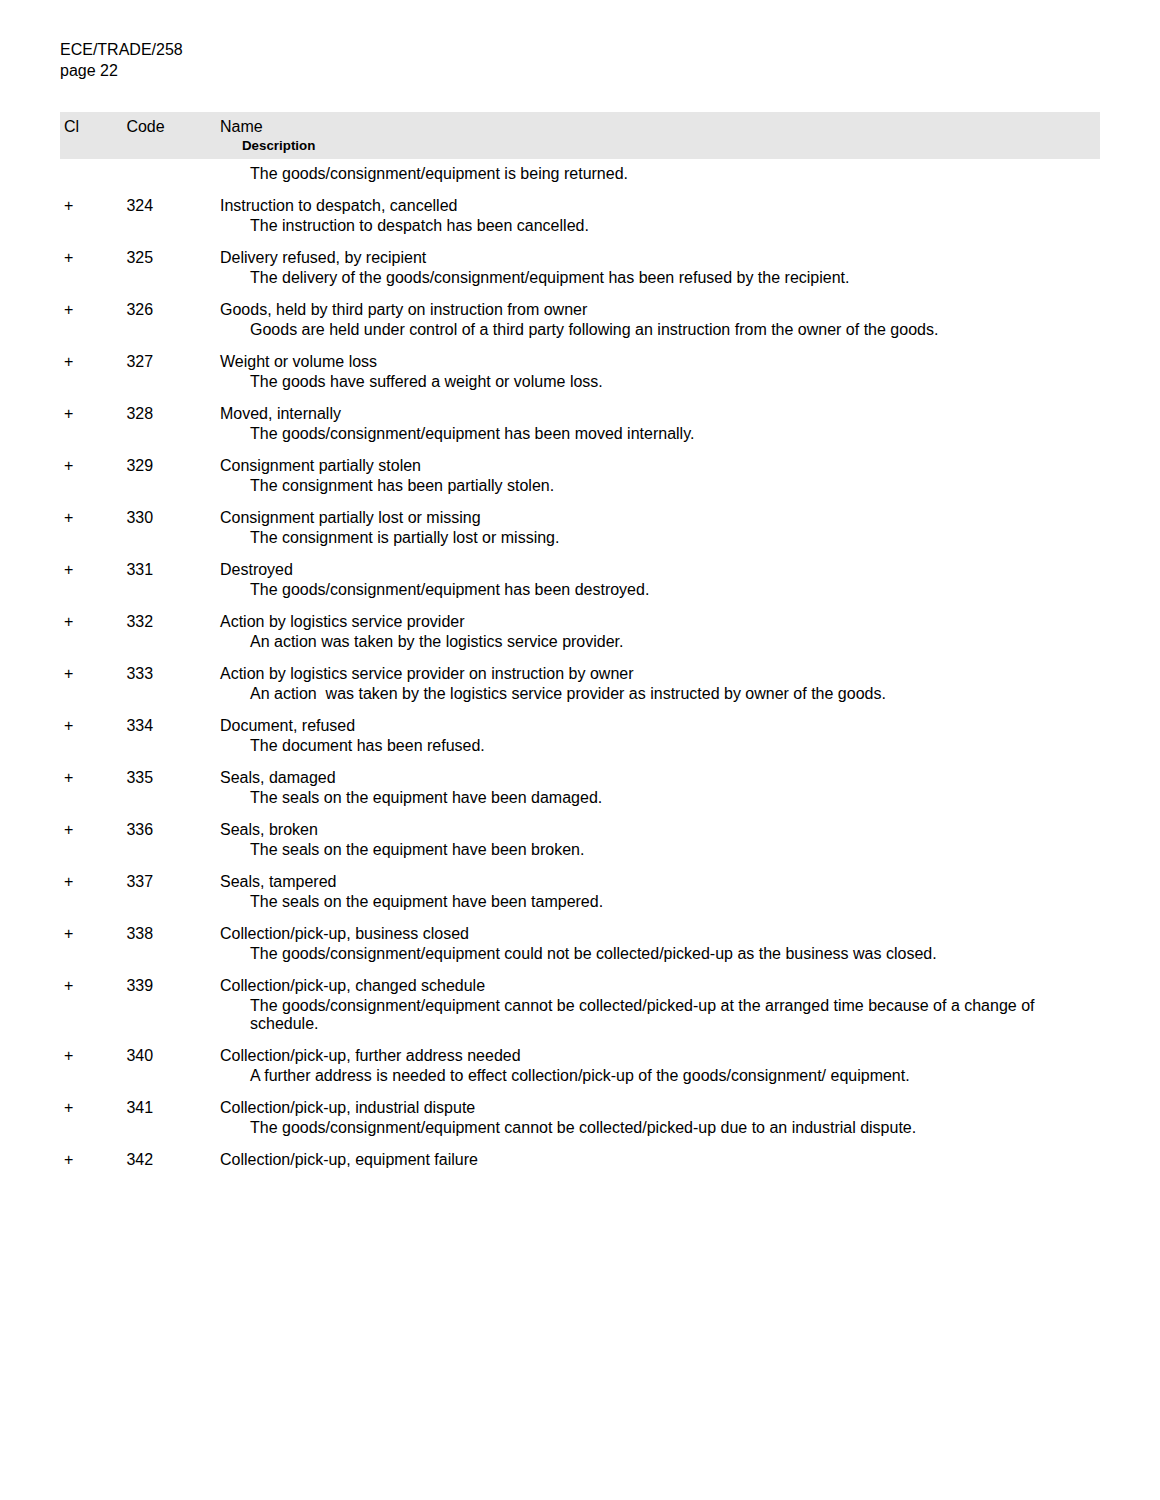ECE/TRADE/258
page 22
| Cl | Code | Name Description |
| --- | --- | --- |
| | | The goods/consignment/equipment is being returned. |
| + | 324 | Instruction to despatch, cancelled The instruction to despatch has been cancelled. |
| + | 325 | Delivery refused, by recipient The delivery of the goods/consignment/equipment has been refused by the recipient. |
| + | 326 | Goods, held by third party on instruction from owner Goods are held under control of a third party following an instruction from the owner of the goods. |
| + | 327 | Weight or volume loss The goods have suffered a weight or volume loss. |
| + | 328 | Moved, internally The goods/consignment/equipment has been moved internally. |
| + | 329 | Consignment partially stolen The consignment has been partially stolen. |
| + | 330 | Consignment partially lost or missing The consignment is partially lost or missing. |
| + | 331 | Destroyed The goods/consignment/equipment has been destroyed. |
| + | 332 | Action by logistics service provider An action was taken by the logistics service provider. |
| + | 333 | Action by logistics service provider on instruction by owner An action was taken by the logistics service provider as instructed by owner of the goods. |
| + | 334 | Document, refused The document has been refused. |
| + | 335 | Seals, damaged The seals on the equipment have been damaged. |
| + | 336 | Seals, broken The seals on the equipment have been broken. |
| + | 337 | Seals, tampered The seals on the equipment have been tampered. |
| + | 338 | Collection/pick-up, business closed The goods/consignment/equipment could not be collected/picked-up as the business was closed. |
| + | 339 | Collection/pick-up, changed schedule The goods/consignment/equipment cannot be collected/picked-up at the arranged time because of a change of schedule. |
| + | 340 | Collection/pick-up, further address needed A further address is needed to effect collection/pick-up of the goods/consignment/ equipment. |
| + | 341 | Collection/pick-up, industrial dispute The goods/consignment/equipment cannot be collected/picked-up due to an industrial dispute. |
| + | 342 | Collection/pick-up, equipment failure |